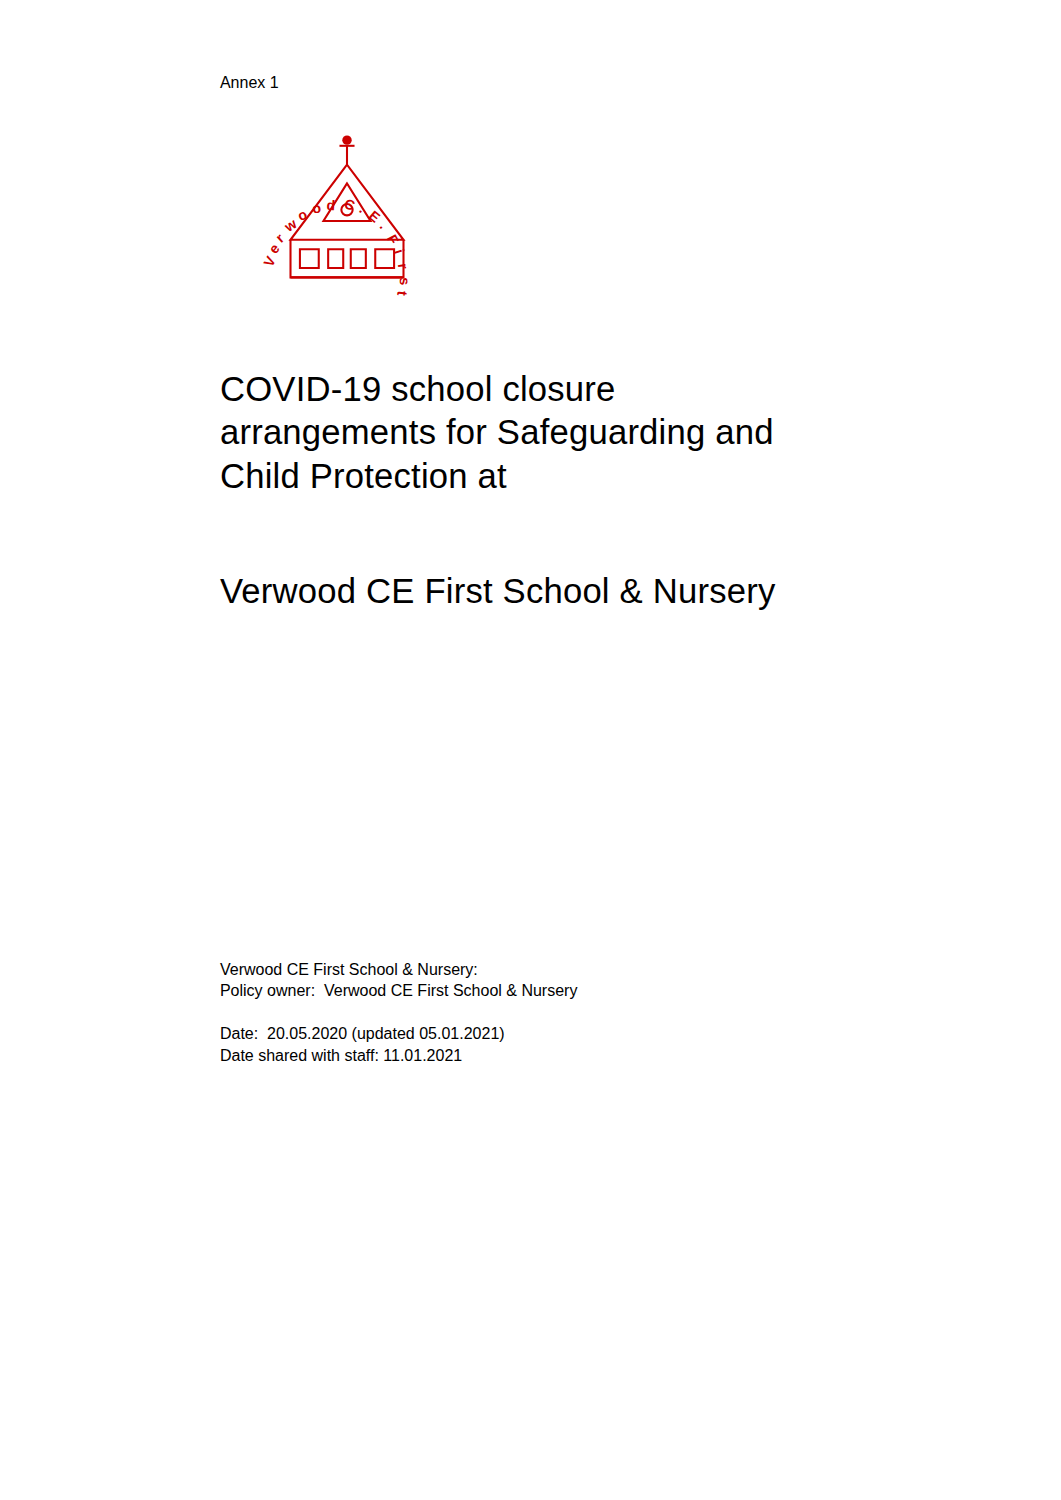Annex 1
COVID-19 school closure arrangements for Safeguarding and Child Protection at
Verwood CE First School & Nursery
Verwood CE First School & Nursery:
Policy owner: Verwood CE First School & Nursery
Date: 20.05.2020 (updated 05.01.2021)
Date shared with staff: 11.01.2021